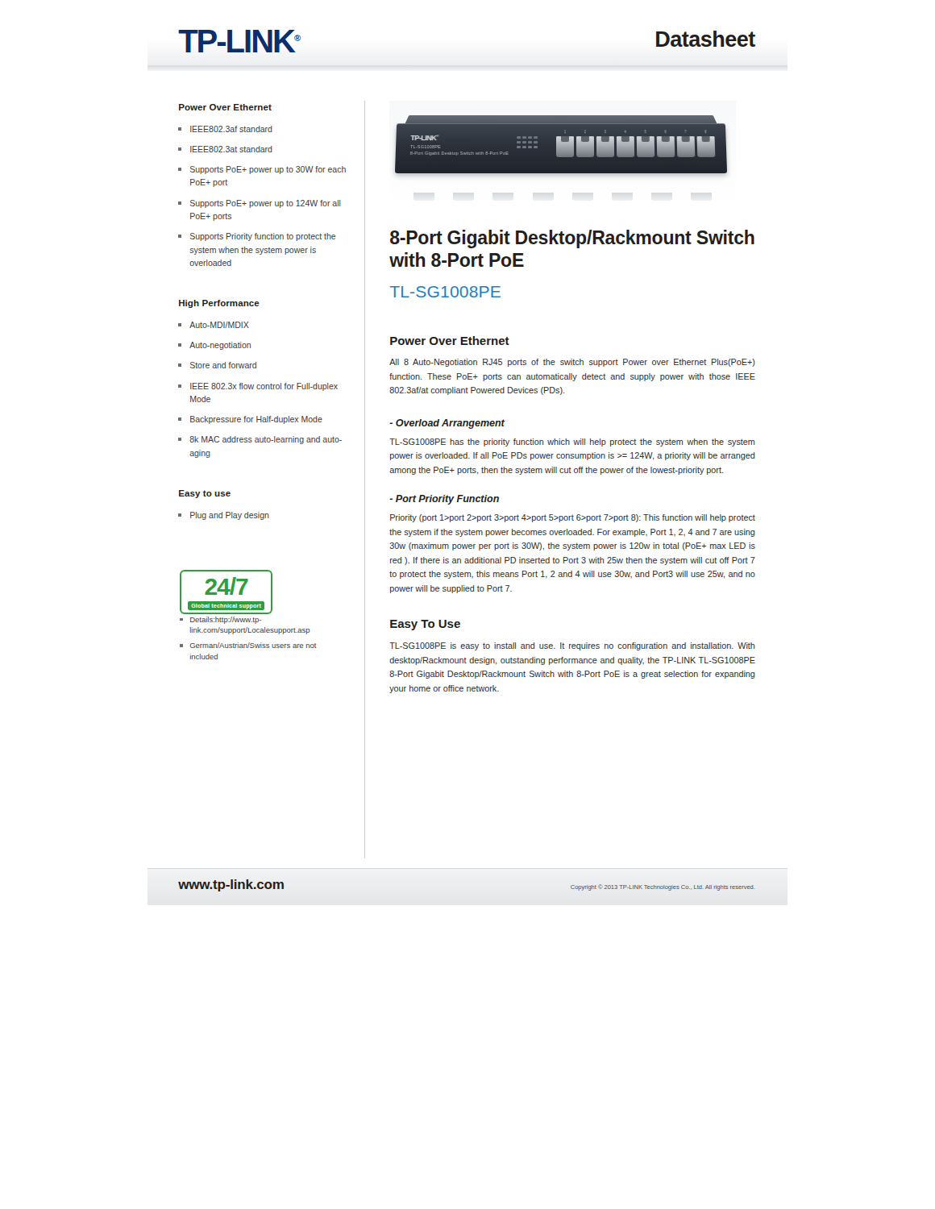TP-LINK®
Datasheet
Power Over Ethernet
IEEE802.3af standard
IEEE802.3at standard
Supports PoE+ power up to 30W for each PoE+ port
Supports PoE+ power up to 124W for all PoE+ ports
Supports Priority function to protect the system when the system power is overloaded
High Performance
Auto-MDI/MDIX
Auto-negotiation
Store and forward
IEEE 802.3x flow control for Full-duplex Mode
Backpressure for Half-duplex Mode
8k MAC address auto-learning and auto-aging
Easy to use
Plug and Play design
24/7
Global technical support
Details:http://www.tp-link.com/support/Localesupport.asp
German/Austrian/Swiss users are not included
TP-LINK®
TL-SG1008PE 8-Port Gigabit Desktop Switch with 8-Port PoE
12345678
8-Port Gigabit Desktop/Rackmount Switch
with 8-Port PoE
TL-SG1008PE
Power Over Ethernet
All 8 Auto-Negotiation RJ45 ports of the switch support Power over Ethernet Plus(PoE+) function. These PoE+ ports can automatically detect and supply power with those IEEE 802.3af/at compliant Powered Devices (PDs).
- Overload Arrangement
TL-SG1008PE has the priority function which will help protect the system when the system power is overloaded. If all PoE PDs power consumption is >= 124W, a priority will be arranged among the PoE+ ports, then the system will cut off the power of the lowest-priority port.
- Port Priority Function
Priority (port 1>port 2>port 3>port 4>port 5>port 6>port 7>port 8): This function will help protect the system if the system power becomes overloaded. For example, Port 1, 2, 4 and 7 are using 30w (maximum power per port is 30W), the system power is 120w in total (PoE+ max LED is red ). If there is an additional PD inserted to Port 3 with 25w then the system will cut off Port 7 to protect the system, this means Port 1, 2 and 4 will use 30w, and Port3 will use 25w, and no power will be supplied to Port 7.
Easy To Use
TL-SG1008PE is easy to install and use. It requires no configuration and installation. With desktop/Rackmount design, outstanding performance and quality, the TP-LINK TL-SG1008PE 8-Port Gigabit Desktop/Rackmount Switch with 8-Port PoE is a great selection for expanding your home or office network.
www.tp-link.com
Copyright © 2013 TP-LINK Technologies Co., Ltd. All rights reserved.